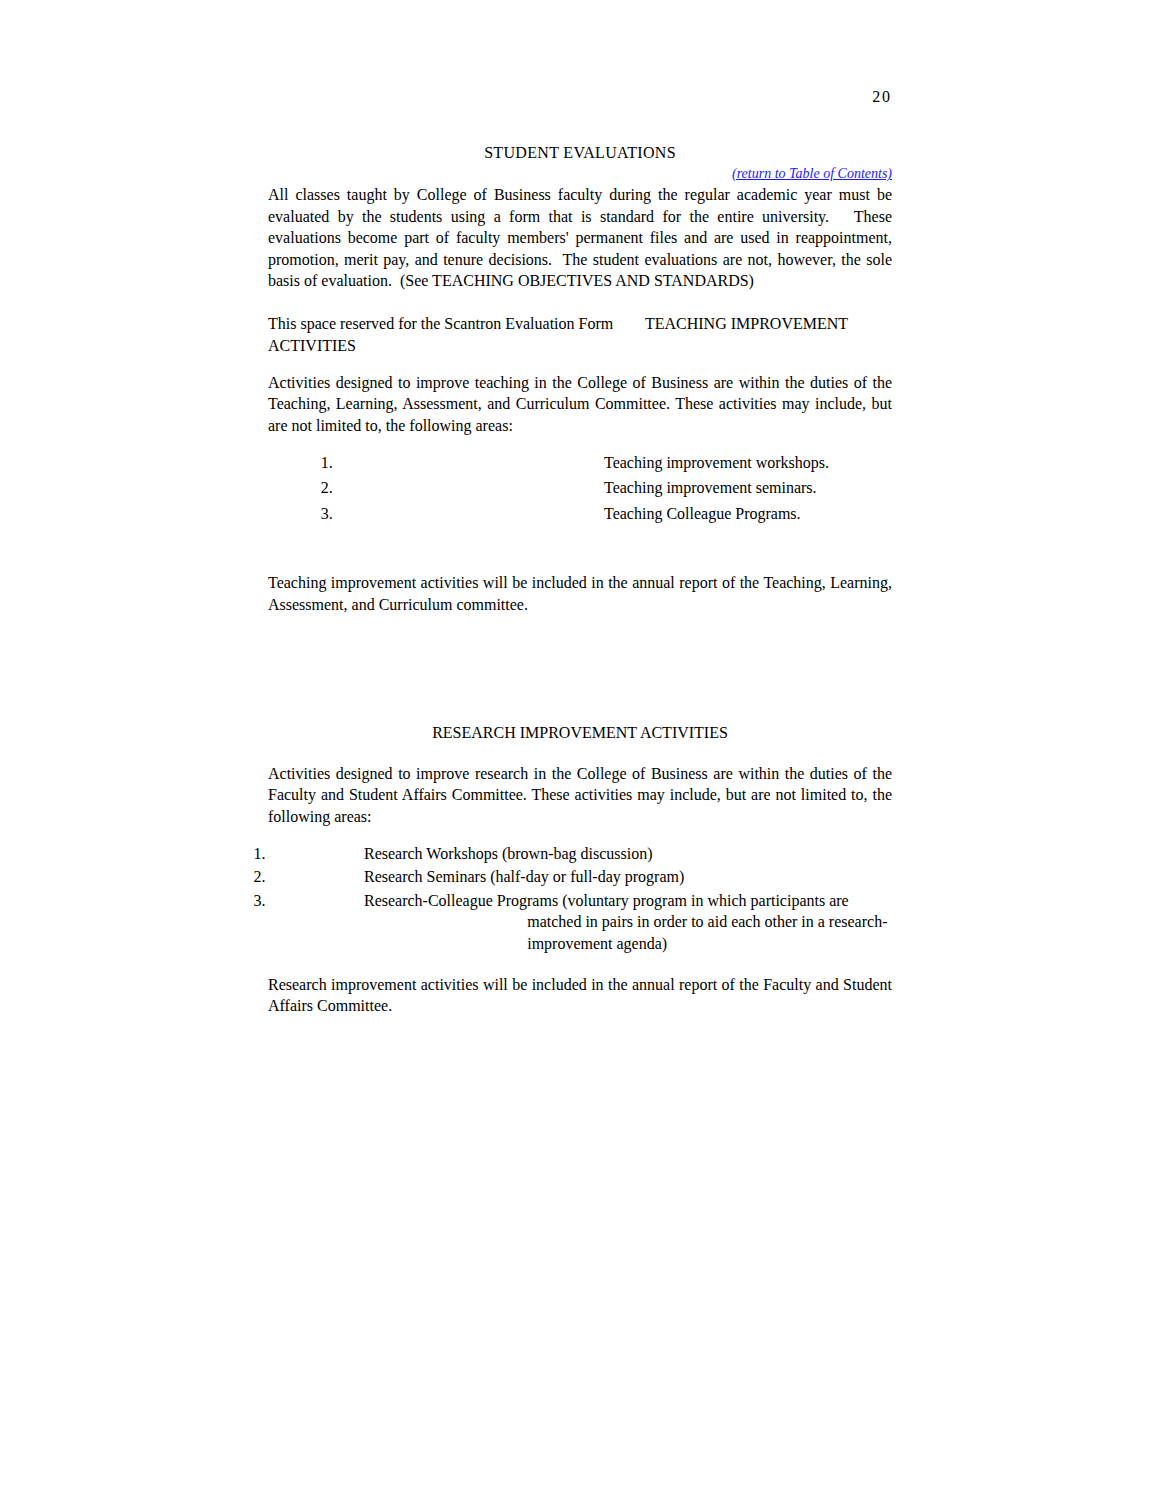20
STUDENT EVALUATIONS
(return to Table of Contents)
All classes taught by College of Business faculty during the regular academic year must be evaluated by the students using a form that is standard for the entire university. These evaluations become part of faculty members' permanent files and are used in reappointment, promotion, merit pay, and tenure decisions. The student evaluations are not, however, the sole basis of evaluation. (See TEACHING OBJECTIVES AND STANDARDS)
This space reserved for the Scantron Evaluation Form TEACHING IMPROVEMENT ACTIVITIES
Activities designed to improve teaching in the College of Business are within the duties of the Teaching, Learning, Assessment, and Curriculum Committee. These activities may include, but are not limited to, the following areas:
1. Teaching improvement workshops.
2. Teaching improvement seminars.
3. Teaching Colleague Programs.
Teaching improvement activities will be included in the annual report of the Teaching, Learning, Assessment, and Curriculum committee.
RESEARCH IMPROVEMENT ACTIVITIES
Activities designed to improve research in the College of Business are within the duties of the Faculty and Student Affairs Committee. These activities may include, but are not limited to, the following areas:
1. Research Workshops (brown-bag discussion)
2. Research Seminars (half-day or full-day program)
3. Research-Colleague Programs (voluntary program in which participants are matched in pairs in order to aid each other in a research-improvement agenda)
Research improvement activities will be included in the annual report of the Faculty and Student Affairs Committee.